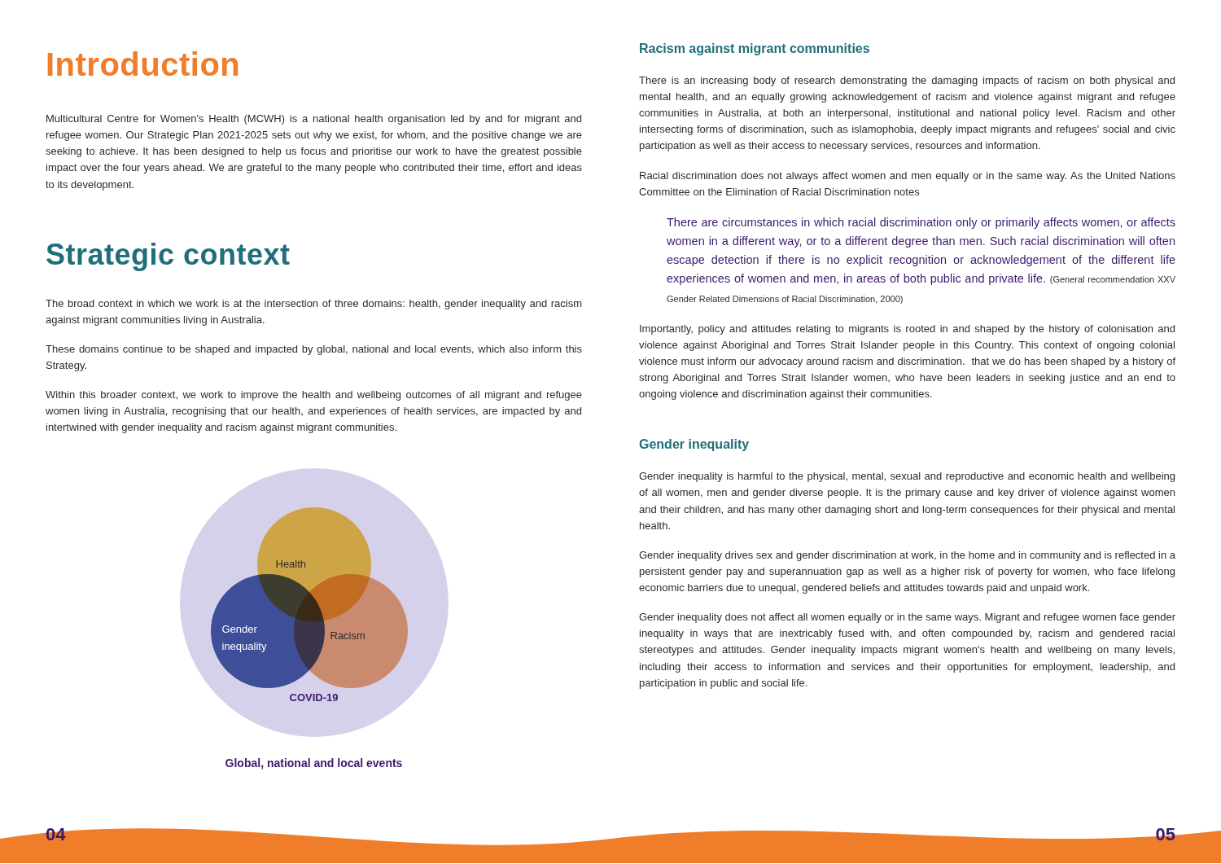Introduction
Multicultural Centre for Women's Health (MCWH) is a national health organisation led by and for migrant and refugee women. Our Strategic Plan 2021-2025 sets out why we exist, for whom, and the positive change we are seeking to achieve. It has been designed to help us focus and prioritise our work to have the greatest possible impact over the four years ahead. We are grateful to the many people who contributed their time, effort and ideas to its development.
Strategic context
The broad context in which we work is at the intersection of three domains: health, gender inequality and racism against migrant communities living in Australia.
These domains continue to be shaped and impacted by global, national and local events, which also inform this Strategy.
Within this broader context, we work to improve the health and wellbeing outcomes of all migrant and refugee women living in Australia, recognising that our health, and experiences of health services, are impacted by and intertwined with gender inequality and racism against migrant communities.
Health
Gender
inequality
Racism
COVID-19
Global, national and local events
Racism against migrant communities
There is an increasing body of research demonstrating the damaging impacts of racism on both physical and mental health, and an equally growing acknowledgement of racism and violence against migrant and refugee communities in Australia, at both an interpersonal, institutional and national policy level. Racism and other intersecting forms of discrimination, such as islamophobia, deeply impact migrants and refugees' social and civic participation as well as their access to necessary services, resources and information.
Racial discrimination does not always affect women and men equally or in the same way. As the United Nations Committee on the Elimination of Racial Discrimination notes
There are circumstances in which racial discrimination only or primarily affects women, or affects women in a different way, or to a different degree than men. Such racial discrimination will often escape detection if there is no explicit recognition or acknowledgement of the different life experiences of women and men, in areas of both public and private life. (General recommendation XXV Gender Related Dimensions of Racial Discrimination, 2000)
Importantly, policy and attitudes relating to migrants is rooted in and shaped by the history of colonisation and violence against Aboriginal and Torres Strait Islander people in this Country. This context of ongoing colonial violence must inform our advocacy around racism and discrimination. that we do has been shaped by a history of strong Aboriginal and Torres Strait Islander women, who have been leaders in seeking justice and an end to ongoing violence and discrimination against their communities.
Gender inequality
Gender inequality is harmful to the physical, mental, sexual and reproductive and economic health and wellbeing of all women, men and gender diverse people. It is the primary cause and key driver of violence against women and their children, and has many other damaging short and long-term consequences for their physical and mental health.
Gender inequality drives sex and gender discrimination at work, in the home and in community and is reflected in a persistent gender pay and superannuation gap as well as a higher risk of poverty for women, who face lifelong economic barriers due to unequal, gendered beliefs and attitudes towards paid and unpaid work.
Gender inequality does not affect all women equally or in the same ways. Migrant and refugee women face gender inequality in ways that are inextricably fused with, and often compounded by, racism and gendered racial stereotypes and attitudes. Gender inequality impacts migrant women's health and wellbeing on many levels, including their access to information and services and their opportunities for employment, leadership, and participation in public and social life.
04
05